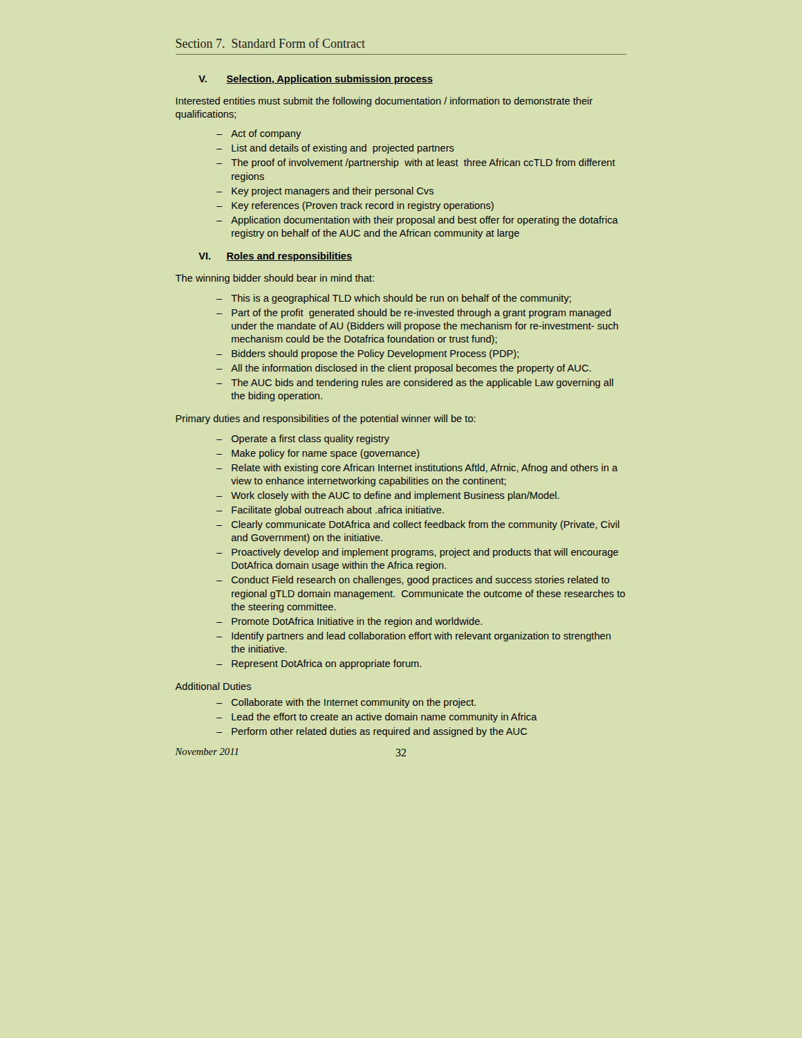Section 7. Standard Form of Contract
V.
Selection, Application submission process
Interested entities must submit the following documentation / information to demonstrate their qualifications;
Act of company
List and details of existing and projected partners
The proof of involvement /partnership with at least three African ccTLD from different regions
Key project managers and their personal Cvs
Key references (Proven track record in registry operations)
Application documentation with their proposal and best offer for operating the dotafrica registry on behalf of the AUC and the African community at large
VI.
Roles and responsibilities
The winning bidder should bear in mind that:
This is a geographical TLD which should be run on behalf of the community;
Part of the profit generated should be re-invested through a grant program managed under the mandate of AU (Bidders will propose the mechanism for re-investment- such mechanism could be the Dotafrica foundation or trust fund);
Bidders should propose the Policy Development Process (PDP);
All the information disclosed in the client proposal becomes the property of AUC.
The AUC bids and tendering rules are considered as the applicable Law governing all the biding operation.
Primary duties and responsibilities of the potential winner will be to:
Operate a first class quality registry
Make policy for name space (governance)
Relate with existing core African Internet institutions Aftld, Afrnic, Afnog and others in a view to enhance internetworking capabilities on the continent;
Work closely with the AUC to define and implement Business plan/Model.
Facilitate global outreach about .africa initiative.
Clearly communicate DotAfrica and collect feedback from the community (Private, Civil and Government) on the initiative.
Proactively develop and implement programs, project and products that will encourage DotAfrica domain usage within the Africa region.
Conduct Field research on challenges, good practices and success stories related to regional gTLD domain management. Communicate the outcome of these researches to the steering committee.
Promote DotAfrica Initiative in the region and worldwide.
Identify partners and lead collaboration effort with relevant organization to strengthen the initiative.
Represent DotAfrica on appropriate forum.
Additional Duties
Collaborate with the Internet community on the project.
Lead the effort to create an active domain name community in Africa
Perform other related duties as required and assigned by the AUC
November 2011
32